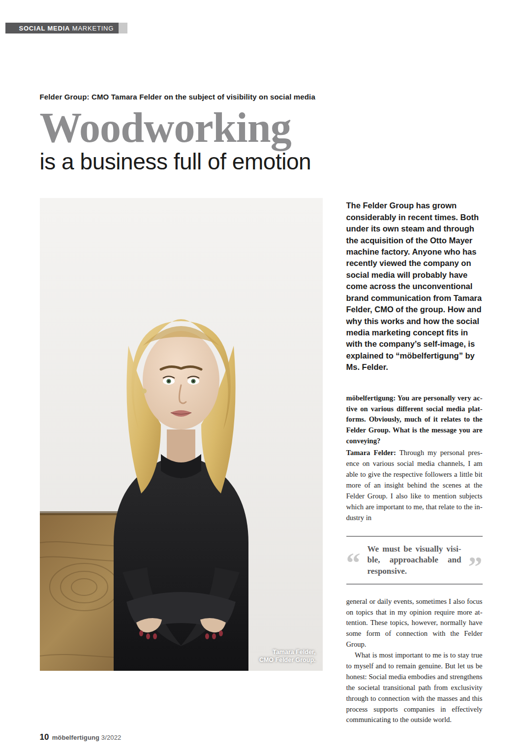SOCIAL MEDIAMARKETING
Felder Group: CMO Tamara Felder on the subject of visibility on social media
Woodworking is a business full of emotion
Tamara Felder,
CMO Felder Group.
The Felder Group has grown considerably in recent times. Both under its own steam and through the acquisition of the Otto Mayer machine factory. Anyone who has recently viewed the company on social media will probably have come across the unconventional brand communication from Tamara Felder, CMO of the group. How and why this works and how the social media marketing concept fits in with the company’s self-image, is explained to “möbelfertigung” by Ms. Felder.
möbelfertigung: You are personally very active on various different social media platforms. Obviously, much of it relates to the Felder Group. What is the message you are conveying?
Tamara Felder: Through my personal presence on various social media channels, I am able to give the respective followers a little bit more of an insight behind the scenes at the Felder Group. I also like to mention subjects which are important to me, that relate to the industry in
“ We must be visually visible, approachable and responsive. ”
general or daily events, sometimes I also focus on topics that in my opinion require more attention. These topics, however, normally have some form of connection with the Felder Group.
What is most important to me is to stay true to myself and to remain genuine. But let us be honest: Social media embodies and strengthens the societal transitional path from exclusivity through to connection with the masses and this process supports companies in effectively communicating to the outside world.
10 möbelfertigung 3/2022